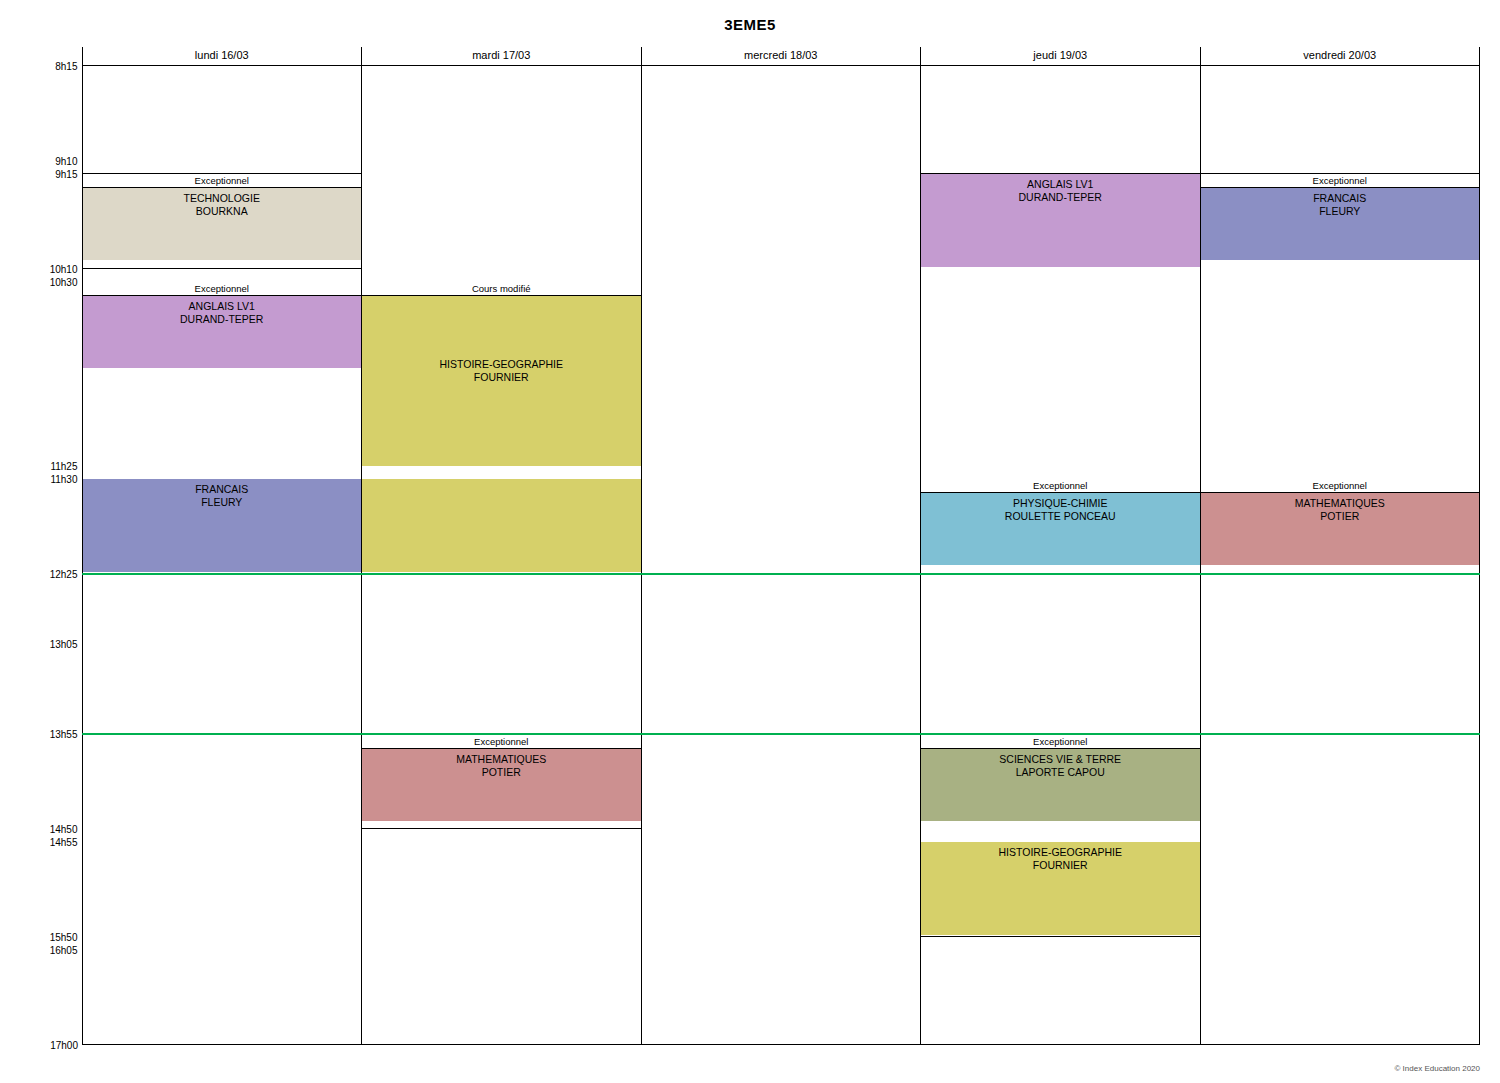3EME5
| | lundi 16/03 | mardi 17/03 | mercredi 18/03 | jeudi 19/03 | vendredi 20/03 |
| --- | --- | --- | --- | --- | --- |
| 8h15 | | | | | |
| 9h10 | | | | | |
| 9h15 | Exceptionnel TECHNOLOGIE BOURKNA | | | ANGLAIS LV1 DURAND-TEPER | Exceptionnel FRANCAIS FLEURY |
| 10h10 | | | | | |
| 10h30 | Exceptionnel ANGLAIS LV1 DURAND-TEPER | Cours modifié HISTOIRE-GEOGRAPHIE FOURNIER | | | |
| 11h25 | | | | | |
| 11h30 | FRANCAIS FLEURY | | | Exceptionnel PHYSIQUE-CHIMIE ROULETTE PONCEAU | Exceptionnel MATHEMATIQUES POTIER |
| 12h25 | | | | | |
| 13h05 | | | | | |
| 13h55 | | Exceptionnel MATHEMATIQUES POTIER | | Exceptionnel SCIENCES VIE & TERRE LAPORTE CAPOU | |
| 14h50 | | | | | |
| 14h55 | | | | HISTOIRE-GEOGRAPHIE FOURNIER | |
| 15h50 | | | | | |
| 16h05 | | | | | |
| 17h00 | |
© Index Education 2020